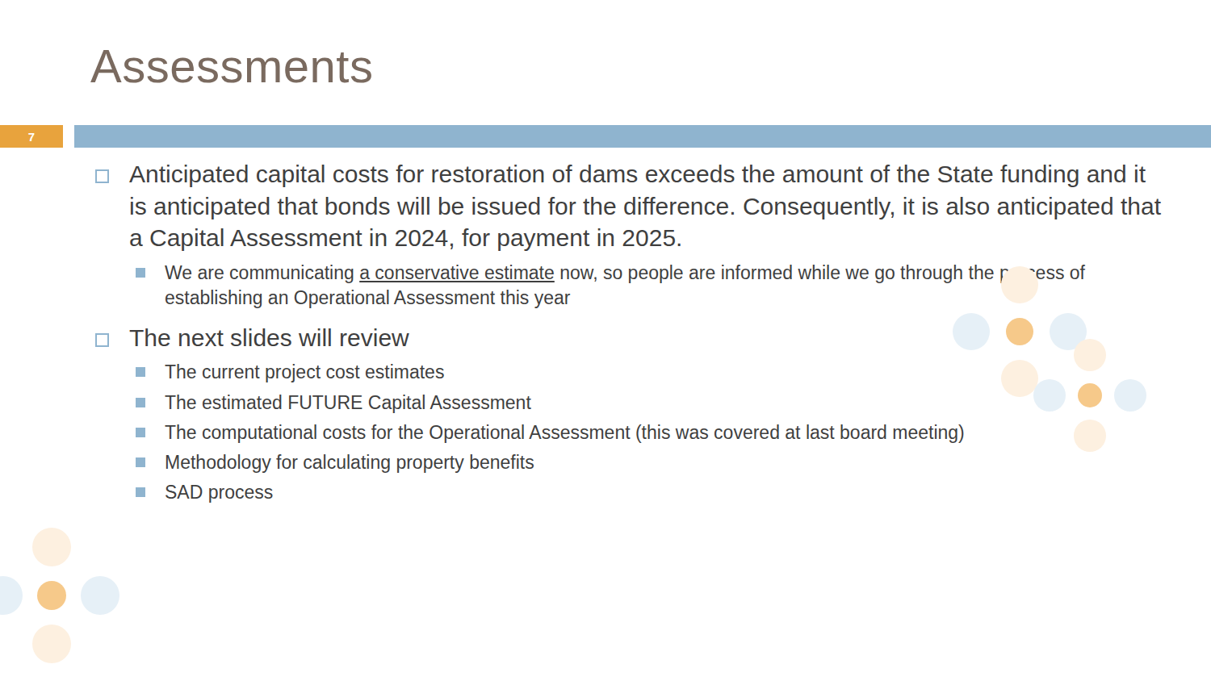Assessments
7
Anticipated capital costs for restoration of dams exceeds the amount of the State funding and it is anticipated that bonds will be issued for the difference. Consequently, it is also anticipated that a Capital Assessment in 2024, for payment in 2025.
We are communicating a conservative estimate now, so people are informed while we go through the process of establishing an Operational Assessment this year
The next slides will review
The current project cost estimates
The estimated FUTURE Capital Assessment
The computational costs for the Operational Assessment (this was covered at last board meeting)
Methodology for calculating property benefits
SAD process